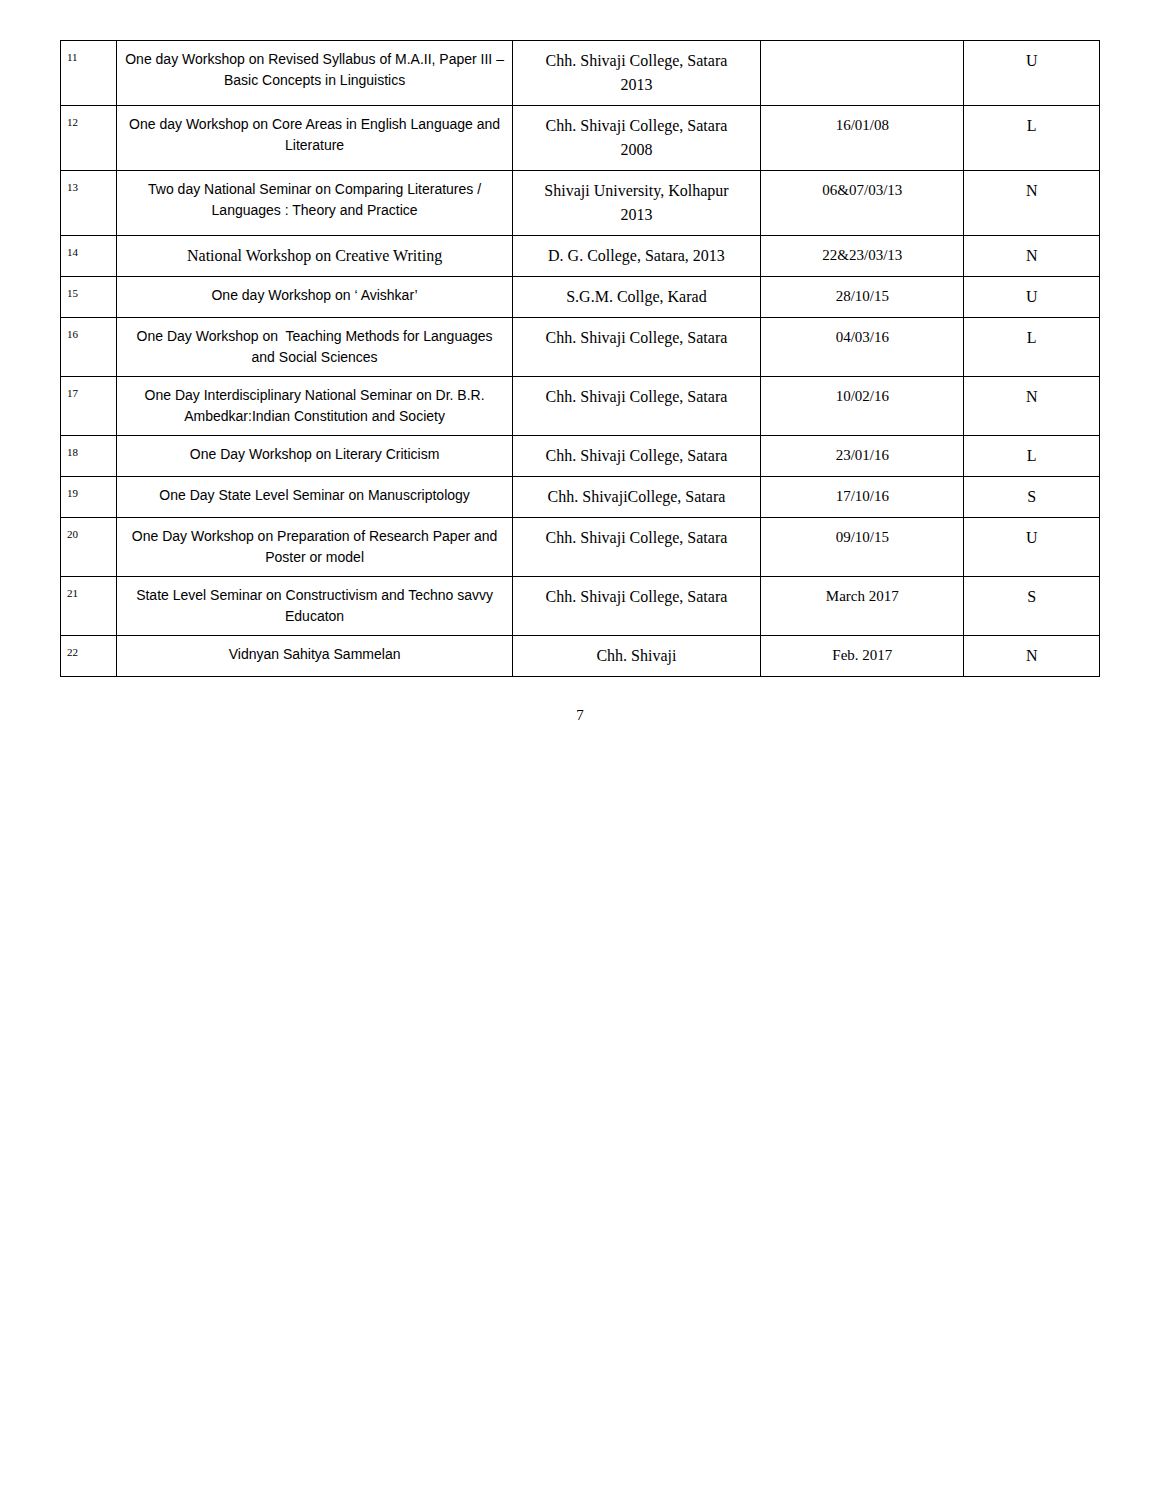| 11 | One day Workshop on Revised Syllabus of M.A.II, Paper III – Basic Concepts in Linguistics | Chh. Shivaji College, Satara 2013 | | U |
| 12 | One day Workshop on Core Areas in English Language and Literature | Chh. Shivaji College, Satara 2008 | 16/01/08 | L |
| 13 | Two day National Seminar on Comparing Literatures / Languages : Theory and Practice | Shivaji University, Kolhapur 2013 | 06&07/03/13 | N |
| 14 | National Workshop on Creative Writing | D. G. College, Satara, 2013 | 22&23/03/13 | N |
| 15 | One day Workshop on ‘ Avishkar’ | S.G.M. Collge, Karad | 28/10/15 | U |
| 16 | One Day Workshop on Teaching Methods for Languages and Social Sciences | Chh. Shivaji College, Satara | 04/03/16 | L |
| 17 | One Day Interdisciplinary National Seminar on Dr. B.R. Ambedkar:Indian Constitution and Society | Chh. Shivaji College, Satara | 10/02/16 | N |
| 18 | One Day Workshop on Literary Criticism | Chh. Shivaji College, Satara | 23/01/16 | L |
| 19 | One Day State Level Seminar on Manuscriptology | Chh. ShivajiCollege, Satara | 17/10/16 | S |
| 20 | One Day Workshop on Preparation of Research Paper and Poster or model | Chh. Shivaji College, Satara | 09/10/15 | U |
| 21 | State Level Seminar on Constructivism and Techno savvy Educaton | Chh. Shivaji College, Satara | March 2017 | S |
| 22 | Vidnyan Sahitya Sammelan | Chh. Shivaji | Feb. 2017 | N |
7